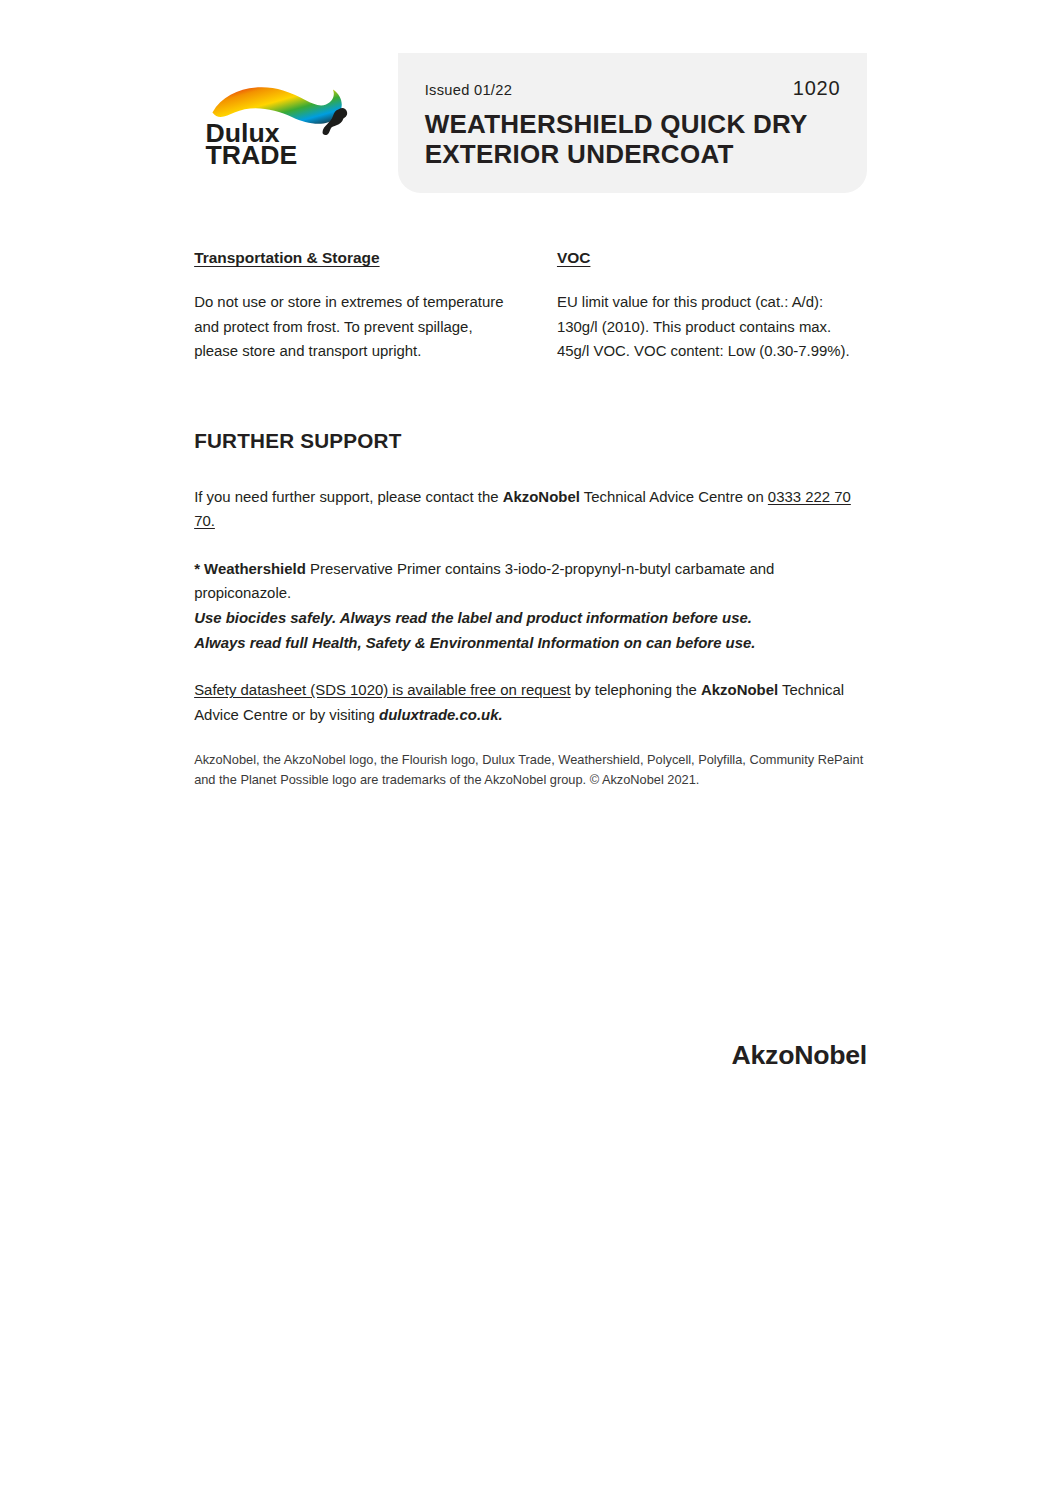Dulux TRADE
Issued 01/22 1020
Weathershield Quick Dry
Exterior Undercoat
Transportation & Storage
Do not use or store in extremes of temperature and protect from frost. To prevent spillage, please store and transport upright.
VOC
EU limit value for this product (cat.: A/d): 130g/l (2010). This product contains max. 45g/l VOC. VOC content: Low (0.30-7.99%).
Further Support
If you need further support, please contact the AkzoNobel Technical Advice Centre on 0333 222 70 70.
* Weathershield Preservative Primer contains 3-iodo-2-propynyl-n-butyl carbamate and propiconazole.
Use biocides safely. Always read the label and product information before use.
Always read full Health, Safety & Environmental Information on can before use.
Safety datasheet (SDS 1020) is available free on request by telephoning the AkzoNobel Technical Advice Centre or by visiting duluxtrade.co.uk.
AkzoNobel, the AkzoNobel logo, the Flourish logo, Dulux Trade, Weathershield, Polycell, Polyfilla, Community RePaint and the Planet Possible logo are trademarks of the AkzoNobel group. © AkzoNobel 2021.
AkzoNobel